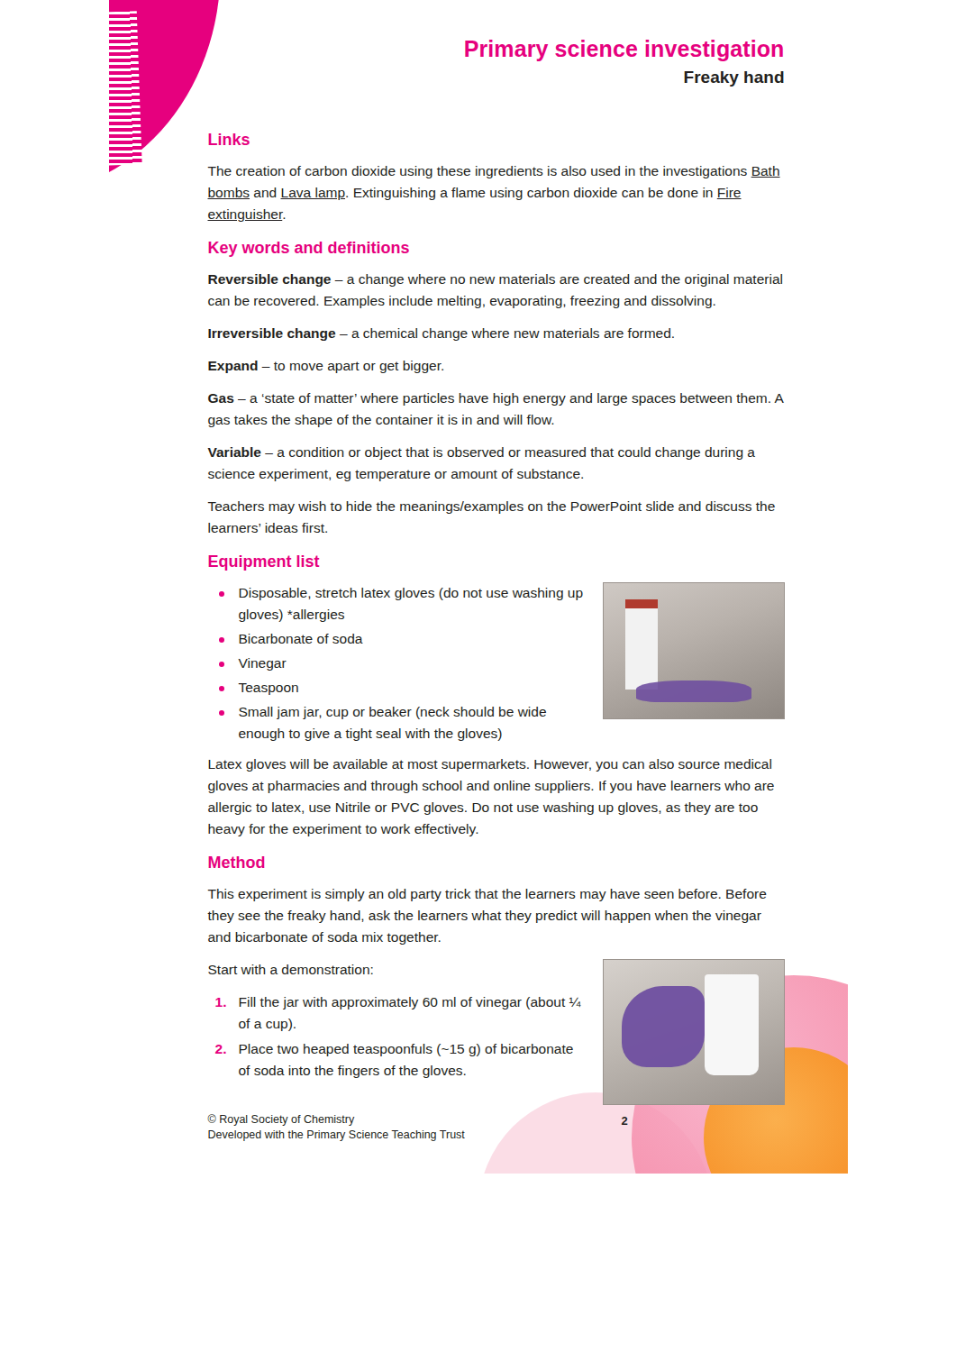Primary science investigation
Freaky hand
Links
The creation of carbon dioxide using these ingredients is also used in the investigations Bath bombs and Lava lamp. Extinguishing a flame using carbon dioxide can be done in Fire extinguisher.
Key words and definitions
Reversible change – a change where no new materials are created and the original material can be recovered. Examples include melting, evaporating, freezing and dissolving.
Irreversible change – a chemical change where new materials are formed.
Expand – to move apart or get bigger.
Gas – a ‘state of matter’ where particles have high energy and large spaces between them. A gas takes the shape of the container it is in and will flow.
Variable – a condition or object that is observed or measured that could change during a science experiment, eg temperature or amount of substance.
Teachers may wish to hide the meanings/examples on the PowerPoint slide and discuss the learners’ ideas first.
Equipment list
Disposable, stretch latex gloves (do not use washing up gloves) *allergies
Bicarbonate of soda
Vinegar
Teaspoon
Small jam jar, cup or beaker (neck should be wide enough to give a tight seal with the gloves)
Latex gloves will be available at most supermarkets. However, you can also source medical gloves at pharmacies and through school and online suppliers. If you have learners who are allergic to latex, use Nitrile or PVC gloves. Do not use washing up gloves, as they are too heavy for the experiment to work effectively.
Method
This experiment is simply an old party trick that the learners may have seen before. Before they see the freaky hand, ask the learners what they predict will happen when the vinegar and bicarbonate of soda mix together.
Start with a demonstration:
Fill the jar with approximately 60 ml of vinegar (about ¼ of a cup).
Place two heaped teaspoonfuls (~15 g) of bicarbonate of soda into the fingers of the gloves.
© Royal Society of Chemistry
Developed with the Primary Science Teaching Trust
2